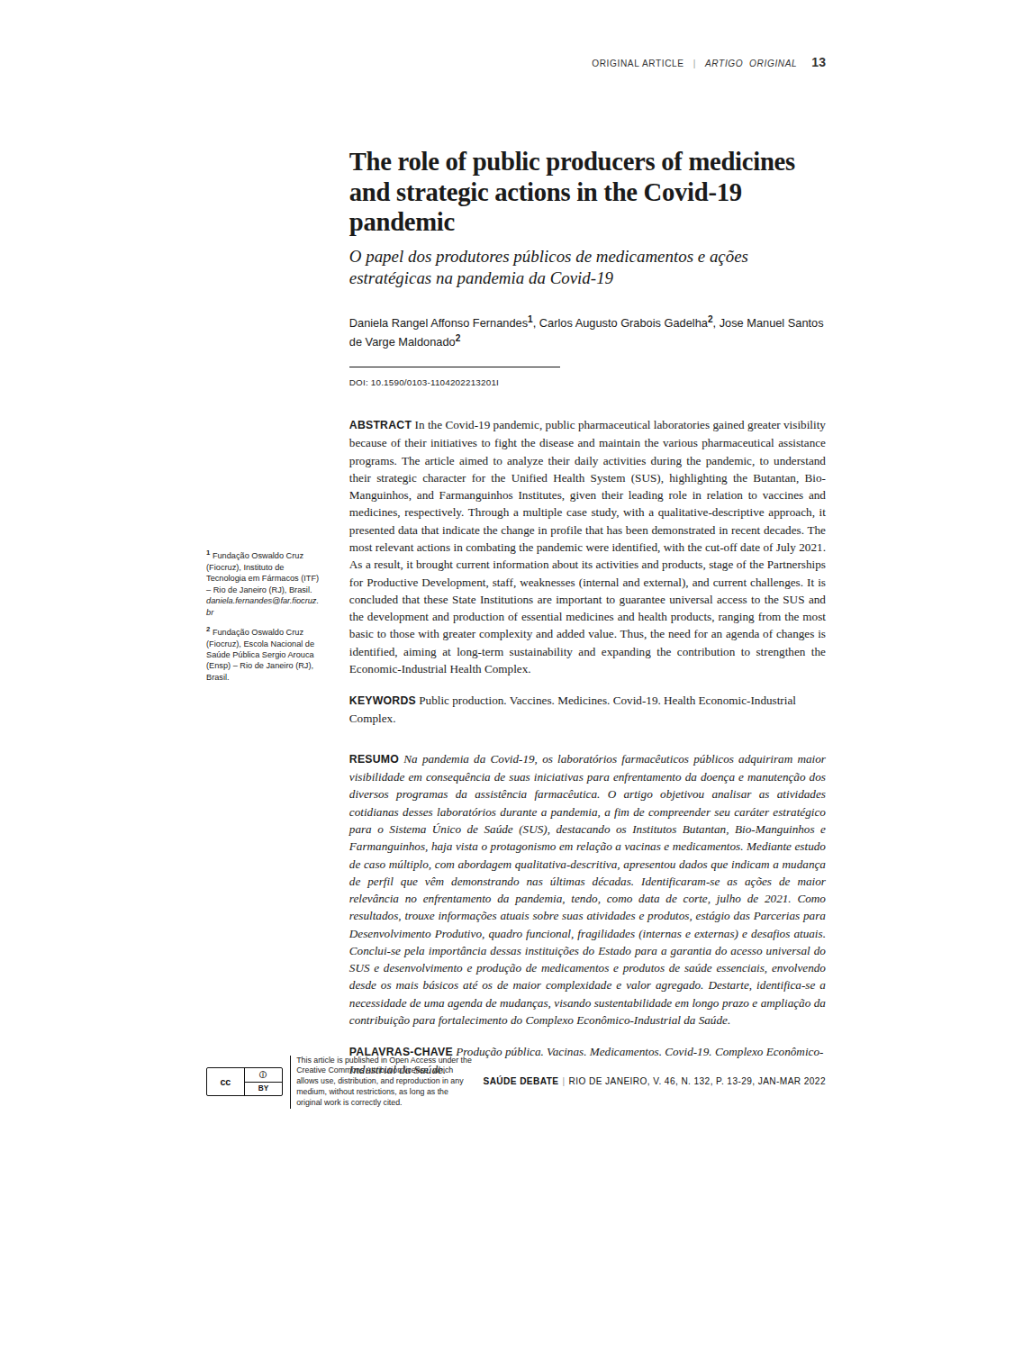ORIGINAL ARTICLE | ARTIGO ORIGINAL 13
1 Fundação Oswaldo Cruz (Fiocruz), Instituto de Tecnologia em Fármacos (ITF) – Rio de Janeiro (RJ), Brasil.
daniela.fernandes@far.fiocruz.br
2 Fundação Oswaldo Cruz (Fiocruz), Escola Nacional de Saúde Pública Sergio Arouca (Ensp) – Rio de Janeiro (RJ), Brasil.
The role of public producers of medicines and strategic actions in the Covid-19 pandemic
O papel dos produtores públicos de medicamentos e ações estratégicas na pandemia da Covid-19
Daniela Rangel Affonso Fernandes1, Carlos Augusto Grabois Gadelha2, Jose Manuel Santos de Varge Maldonado2
DOI: 10.1590/0103-1104202213201I
ABSTRACT In the Covid-19 pandemic, public pharmaceutical laboratories gained greater visibility because of their initiatives to fight the disease and maintain the various pharmaceutical assistance programs. The article aimed to analyze their daily activities during the pandemic, to understand their strategic character for the Unified Health System (SUS), highlighting the Butantan, Bio-Manguinhos, and Farmanguinhos Institutes, given their leading role in relation to vaccines and medicines, respectively. Through a multiple case study, with a qualitative-descriptive approach, it presented data that indicate the change in profile that has been demonstrated in recent decades. The most relevant actions in combating the pandemic were identified, with the cut-off date of July 2021. As a result, it brought current information about its activities and products, stage of the Partnerships for Productive Development, staff, weaknesses (internal and external), and current challenges. It is concluded that these State Institutions are important to guarantee universal access to the SUS and the development and production of essential medicines and health products, ranging from the most basic to those with greater complexity and added value. Thus, the need for an agenda of changes is identified, aiming at long-term sustainability and expanding the contribution to strengthen the Economic-Industrial Health Complex.
KEYWORDS Public production. Vaccines. Medicines. Covid-19. Health Economic-Industrial Complex.
RESUMO Na pandemia da Covid-19, os laboratórios farmacêuticos públicos adquiriram maior visibilidade em consequência de suas iniciativas para enfrentamento da doença e manutenção dos diversos programas da assistência farmacêutica. O artigo objetivou analisar as atividades cotidianas desses laboratórios durante a pandemia, a fim de compreender seu caráter estratégico para o Sistema Único de Saúde (SUS), destacando os Institutos Butantan, Bio-Manguinhos e Farmanguinhos, haja vista o protagonismo em relação a vacinas e medicamentos. Mediante estudo de caso múltiplo, com abordagem qualitativa-descritiva, apresentou dados que indicam a mudança de perfil que vêm demonstrando nas últimas décadas. Identificaram-se as ações de maior relevância no enfrentamento da pandemia, tendo, como data de corte, julho de 2021. Como resultados, trouxe informações atuais sobre suas atividades e produtos, estágio das Parcerias para Desenvolvimento Produtivo, quadro funcional, fragilidades (internas e externas) e desafios atuais. Conclui-se pela importância dessas instituições do Estado para a garantia do acesso universal do SUS e desenvolvimento e produção de medicamentos e produtos de saúde essenciais, envolvendo desde os mais básicos até os de maior complexidade e valor agregado. Destarte, identifica-se a necessidade de uma agenda de mudanças, visando sustentabilidade em longo prazo e ampliação da contribuição para fortalecimento do Complexo Econômico-Industrial da Saúde.
PALAVRAS-CHAVE Produção pública. Vacinas. Medicamentos. Covid-19. Complexo Econômico-Industrial da Saúde.
cc
ⓘ
BY
This article is published in Open Access under the Creative Commons Attribution license, which allows use, distribution, and reproduction in any medium, without restrictions, as long as the original work is correctly cited.
SAÚDE DEBATE|RIO DE JANEIRO, V. 46, N. 132, P. 13-29, JAN-MAR 2022